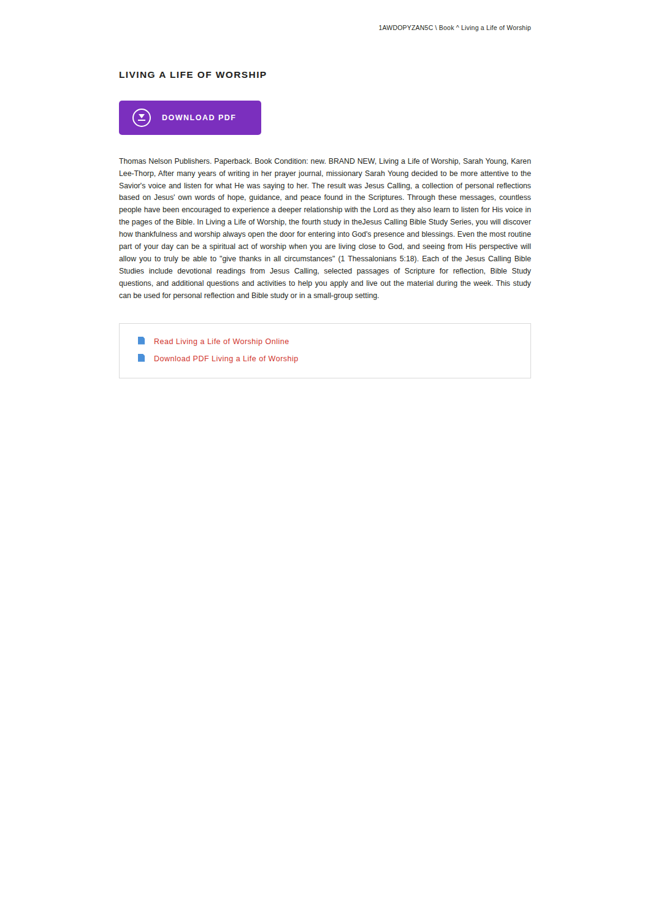1AWDOPYZAN5C \ Book ^ Living a Life of Worship
LIVING A LIFE OF WORSHIP
DOWNLOAD PDF
Thomas Nelson Publishers. Paperback. Book Condition: new. BRAND NEW, Living a Life of Worship, Sarah Young, Karen Lee-Thorp, After many years of writing in her prayer journal, missionary Sarah Young decided to be more attentive to the Savior's voice and listen for what He was saying to her. The result was Jesus Calling, a collection of personal reflections based on Jesus' own words of hope, guidance, and peace found in the Scriptures. Through these messages, countless people have been encouraged to experience a deeper relationship with the Lord as they also learn to listen for His voice in the pages of the Bible. In Living a Life of Worship, the fourth study in theJesus Calling Bible Study Series, you will discover how thankfulness and worship always open the door for entering into God's presence and blessings. Even the most routine part of your day can be a spiritual act of worship when you are living close to God, and seeing from His perspective will allow you to truly be able to "give thanks in all circumstances" (1 Thessalonians 5:18). Each of the Jesus Calling Bible Studies include devotional readings from Jesus Calling, selected passages of Scripture for reflection, Bible Study questions, and additional questions and activities to help you apply and live out the material during the week. This study can be used for personal reflection and Bible study or in a small-group setting.
Read Living a Life of Worship Online
Download PDF Living a Life of Worship